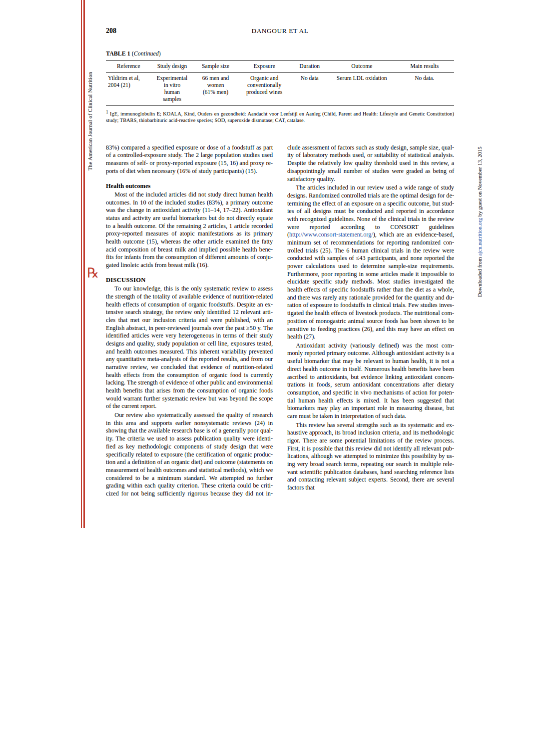The American Journal of Clinical Nutrition
℞
Downloaded from ajcn.nutrition.org by guest on November 13, 2015
208
DANGOUR ET AL
TABLE 1 (Continued)
| Reference | Study design | Sample size | Exposure | Duration | Outcome | Main results |
| --- | --- | --- | --- | --- | --- | --- |
| Yildirim et al, 2004 (21) | Experimental in vitro human samples | 66 men and women (61% men) | Organic and conventionally produced wines | No data | Serum LDL oxidation | No data. |
1 IgE, immunoglobulin E; KOALA, Kind, Ouders en gezondheid: Aandacht voor Leefstijl en Aanleg (Child, Parent and Health: Lifestyle and Genetic Constitution) study; TBARS, thiobarbituric acid-reactive species; SOD, superoxide dismutase; CAT, catalase.
83%) compared a specified exposure or dose of a foodstuff as part of a controlled-exposure study. The 2 large population studies used measures of self- or proxy-reported exposure (15, 16) and proxy reports of diet when necessary (16% of study participants) (15).
Health outcomes
Most of the included articles did not study direct human health outcomes. In 10 of the included studies (83%), a primary outcome was the change in antioxidant activity (11–14, 17–22). Antioxidant status and activity are useful biomarkers but do not directly equate to a health outcome. Of the remaining 2 articles, 1 article recorded proxy-reported measures of atopic manifestations as its primary health outcome (15), whereas the other article examined the fatty acid composition of breast milk and implied possible health benefits for infants from the consumption of different amounts of conjugated linoleic acids from breast milk (16).
DISCUSSION
To our knowledge, this is the only systematic review to assess the strength of the totality of available evidence of nutrition-related health effects of consumption of organic foodstuffs. Despite an extensive search strategy, the review only identified 12 relevant articles that met our inclusion criteria and were published, with an English abstract, in peer-reviewed journals over the past ≥50 y. The identified articles were very heterogeneous in terms of their study designs and quality, study population or cell line, exposures tested, and health outcomes measured. This inherent variability prevented any quantitative meta-analysis of the reported results, and from our narrative review, we concluded that evidence of nutrition-related health effects from the consumption of organic food is currently lacking. The strength of evidence of other public and environmental health benefits that arises from the consumption of organic foods would warrant further systematic review but was beyond the scope of the current report.
Our review also systematically assessed the quality of research in this area and supports earlier nonsystematic reviews (24) in showing that the available research base is of a generally poor quality. The criteria we used to assess publication quality were identified as key methodologic components of study design that were specifically related to exposure (the certification of organic production and a definition of an organic diet) and outcome (statements on measurement of health outcomes and statistical methods), which we considered to be a minimum standard. We attempted no further grading within each quality criterion. These criteria could be criticized for not being sufficiently rigorous because they did not include assessment of factors such as study design, sample size, quality of laboratory methods used, or suitability of statistical analysis. Despite the relatively low quality threshold used in this review, a disappointingly small number of studies were graded as being of satisfactory quality.
The articles included in our review used a wide range of study designs. Randomized controlled trials are the optimal design for determining the effect of an exposure on a specific outcome, but studies of all designs must be conducted and reported in accordance with recognized guidelines. None of the clinical trials in the review were reported according to CONSORT guidelines (http://www.consort-statement.org/), which are an evidence-based, minimum set of recommendations for reporting randomized controlled trials (25). The 6 human clinical trials in the review were conducted with samples of ≤43 participants, and none reported the power calculations used to determine sample-size requirements. Furthermore, poor reporting in some articles made it impossible to elucidate specific study methods. Most studies investigated the health effects of specific foodstuffs rather than the diet as a whole, and there was rarely any rationale provided for the quantity and duration of exposure to foodstuffs in clinical trials. Few studies investigated the health effects of livestock products. The nutritional composition of monogastric animal source foods has been shown to be sensitive to feeding practices (26), and this may have an effect on health (27).
Antioxidant activity (variously defined) was the most commonly reported primary outcome. Although antioxidant activity is a useful biomarker that may be relevant to human health, it is not a direct health outcome in itself. Numerous health benefits have been ascribed to antioxidants, but evidence linking antioxidant concentrations in foods, serum antioxidant concentrations after dietary consumption, and specific in vivo mechanisms of action for potential human health effects is mixed. It has been suggested that biomarkers may play an important role in measuring disease, but care must be taken in interpretation of such data.
This review has several strengths such as its systematic and exhaustive approach, its broad inclusion criteria, and its methodologic rigor. There are some potential limitations of the review process. First, it is possible that this review did not identify all relevant publications, although we attempted to minimize this possibility by using very broad search terms, repeating our search in multiple relevant scientific publication databases, hand searching reference lists and contacting relevant subject experts. Second, there are several factors that